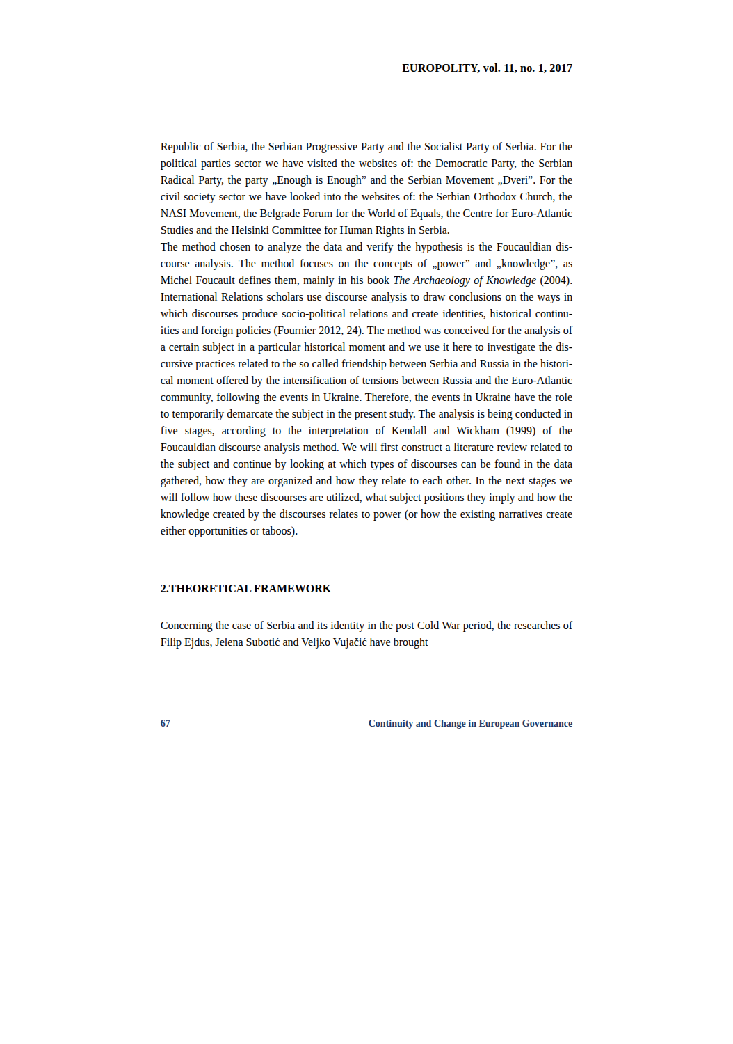EUROPOLITY, vol. 11, no. 1, 2017
Republic of Serbia, the Serbian Progressive Party and the Socialist Party of Serbia. For the political parties sector we have visited the websites of: the Democratic Party, the Serbian Radical Party, the party „Enough is Enough” and the Serbian Movement „Dveri”. For the civil society sector we have looked into the websites of: the Serbian Orthodox Church, the NASI Movement, the Belgrade Forum for the World of Equals, the Centre for Euro-Atlantic Studies and the Helsinki Committee for Human Rights in Serbia.
The method chosen to analyze the data and verify the hypothesis is the Foucauldian discourse analysis. The method focuses on the concepts of „power” and „knowledge”, as Michel Foucault defines them, mainly in his book The Archaeology of Knowledge (2004). International Relations scholars use discourse analysis to draw conclusions on the ways in which discourses produce socio-political relations and create identities, historical continuities and foreign policies (Fournier 2012, 24). The method was conceived for the analysis of a certain subject in a particular historical moment and we use it here to investigate the discursive practices related to the so called friendship between Serbia and Russia in the historical moment offered by the intensification of tensions between Russia and the Euro-Atlantic community, following the events in Ukraine. Therefore, the events in Ukraine have the role to temporarily demarcate the subject in the present study. The analysis is being conducted in five stages, according to the interpretation of Kendall and Wickham (1999) of the Foucauldian discourse analysis method. We will first construct a literature review related to the subject and continue by looking at which types of discourses can be found in the data gathered, how they are organized and how they relate to each other. In the next stages we will follow how these discourses are utilized, what subject positions they imply and how the knowledge created by the discourses relates to power (or how the existing narratives create either opportunities or taboos).
2.THEORETICAL FRAMEWORK
Concerning the case of Serbia and its identity in the post Cold War period, the researches of Filip Ejdus, Jelena Subotić and Veljko Vujačić have brought
67 Continuity and Change in European Governance